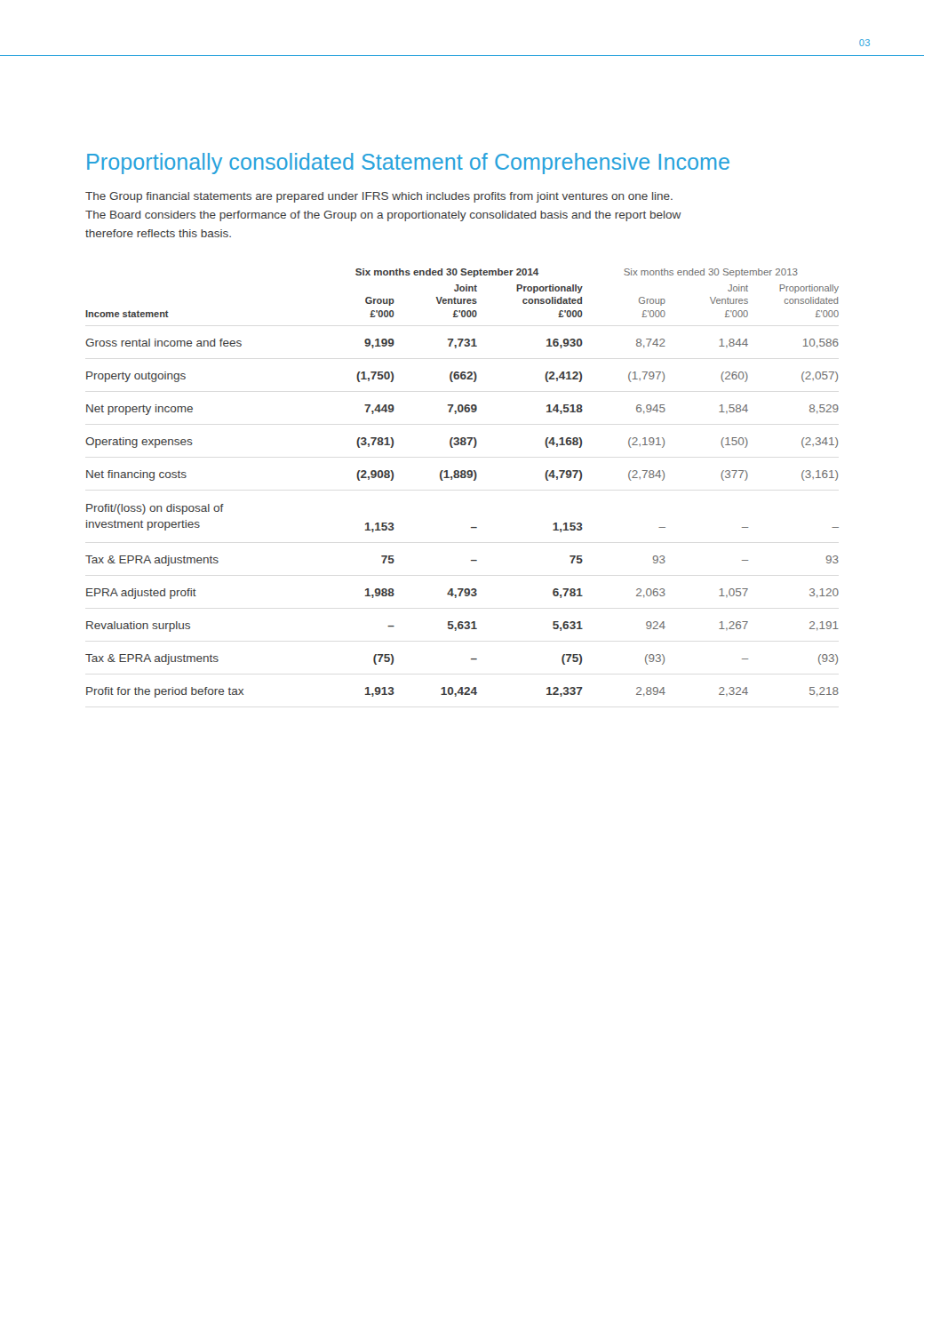03
Proportionally consolidated Statement of Comprehensive Income
The Group financial statements are prepared under IFRS which includes profits from joint ventures on one line.
The Board considers the performance of the Group on a proportionately consolidated basis and the report below
therefore reflects this basis.
| | Six months ended 30 September 2014 | Six months ended 30 September 2013 |
| --- | --- | --- |
| | Group | Joint Ventures | Proportionally consolidated | Group | Joint Ventures | Proportionally consolidated |
| Income statement | £'000 | £'000 | £'000 | £'000 | £'000 | £'000 |
| Gross rental income and fees | 9,199 | 7,731 | 16,930 | 8,742 | 1,844 | 10,586 |
| Property outgoings | (1,750) | (662) | (2,412) | (1,797) | (260) | (2,057) |
| Net property income | 7,449 | 7,069 | 14,518 | 6,945 | 1,584 | 8,529 |
| Operating expenses | (3,781) | (387) | (4,168) | (2,191) | (150) | (2,341) |
| Net financing costs | (2,908) | (1,889) | (4,797) | (2,784) | (377) | (3,161) |
| Profit/(loss) on disposal of investment properties | 1,153 | – | 1,153 | – | – | – |
| Tax & EPRA adjustments | 75 | – | 75 | 93 | – | 93 |
| EPRA adjusted profit | 1,988 | 4,793 | 6,781 | 2,063 | 1,057 | 3,120 |
| Revaluation surplus | – | 5,631 | 5,631 | 924 | 1,267 | 2,191 |
| Tax & EPRA adjustments | (75) | – | (75) | (93) | – | (93) |
| Profit for the period before tax | 1,913 | 10,424 | 12,337 | 2,894 | 2,324 | 5,218 |